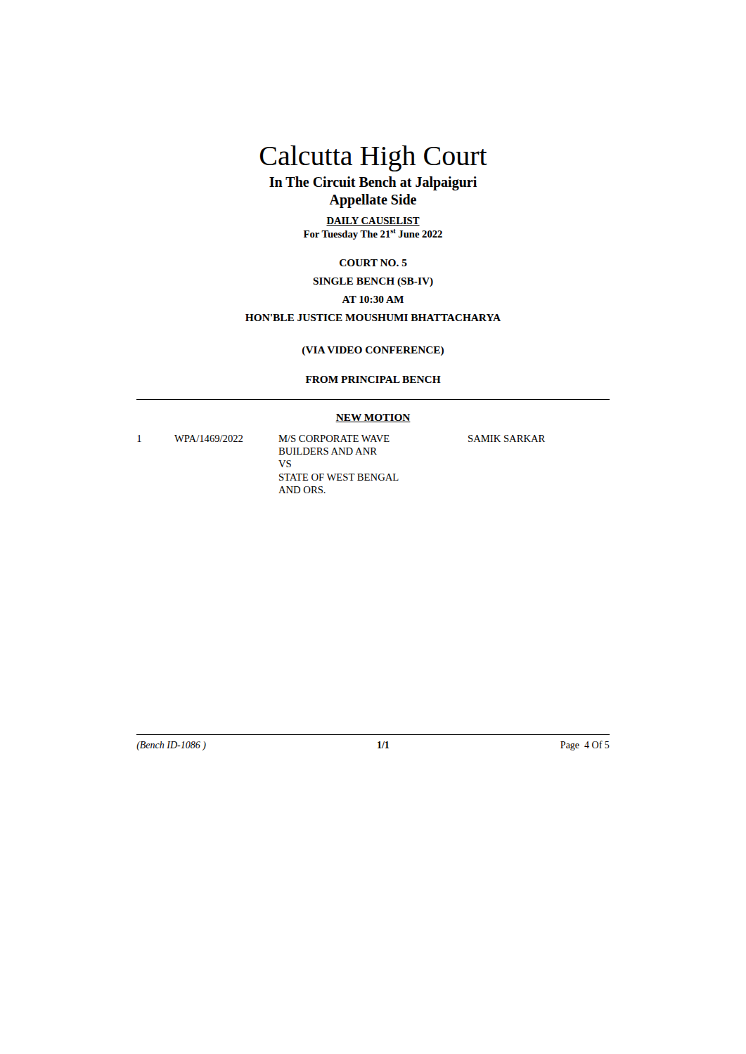Calcutta High Court
In The Circuit Bench at Jalpaiguri
Appellate Side
DAILY CAUSELIST
For Tuesday The 21st June 2022
COURT NO. 5
SINGLE BENCH (SB-IV)
AT 10:30 AM
HON'BLE JUSTICE MOUSHUMI BHATTACHARYA
(VIA VIDEO CONFERENCE)
FROM PRINCIPAL BENCH
NEW MOTION
| 1 | WPA/1469/2022 | M/S CORPORATE WAVE BUILDERS AND ANR VS STATE OF WEST BENGAL AND ORS. | SAMIK SARKAR |
(Bench ID-1086 )
1/1
Page 4 Of 5